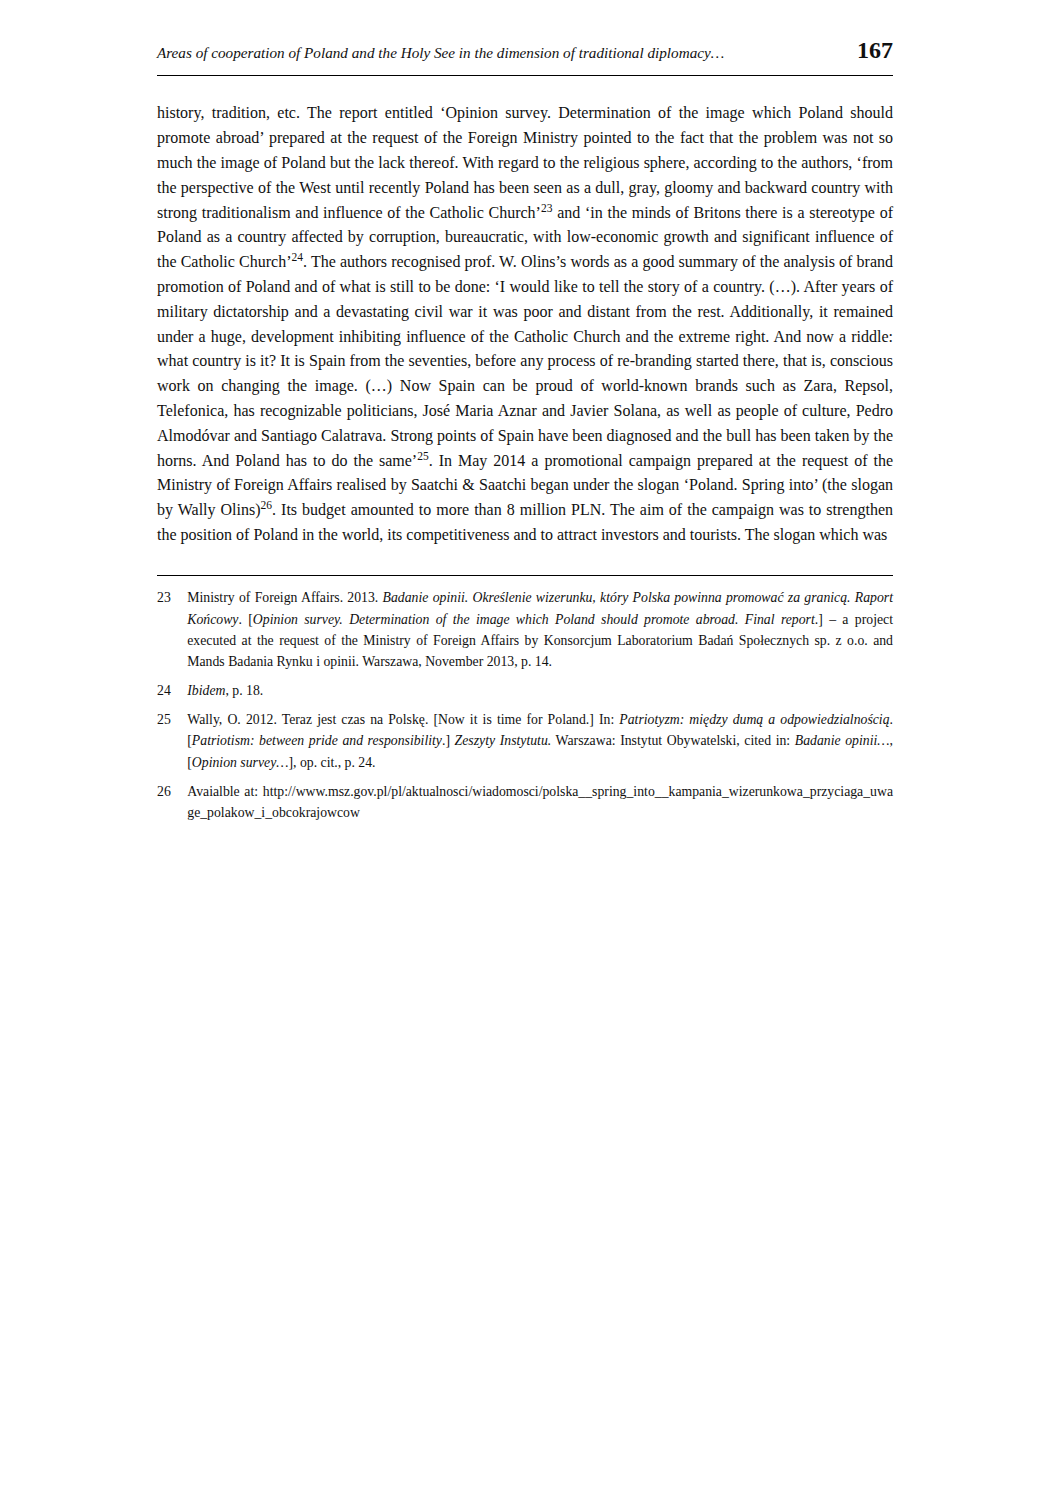Areas of cooperation of Poland and the Holy See in the dimension of traditional diplomacy… 167
history, tradition, etc. The report entitled ‘Opinion survey. Determination of the image which Poland should promote abroad’ prepared at the request of the Foreign Ministry pointed to the fact that the problem was not so much the image of Poland but the lack thereof. With regard to the religious sphere, according to the authors, ‘from the perspective of the West until recently Poland has been seen as a dull, gray, gloomy and backward country with strong traditionalism and influence of the Catholic Church’23 and ‘in the minds of Britons there is a stereotype of Poland as a country affected by corruption, bureaucratic, with low-economic growth and significant influence of the Catholic Church’24. The authors recognised prof. W. Olins’s words as a good summary of the analysis of brand promotion of Poland and of what is still to be done: ‘I would like to tell the story of a country. (…). After years of military dictatorship and a devastating civil war it was poor and distant from the rest. Additionally, it remained under a huge, development inhibiting influence of the Catholic Church and the extreme right. And now a riddle: what country is it? It is Spain from the seventies, before any process of re-branding started there, that is, conscious work on changing the image. (…) Now Spain can be proud of world-known brands such as Zara, Repsol, Telefonica, has recognizable politicians, José Maria Aznar and Javier Solana, as well as people of culture, Pedro Almodóvar and Santiago Calatrava. Strong points of Spain have been diagnosed and the bull has been taken by the horns. And Poland has to do the same’25. In May 2014 a promotional campaign prepared at the request of the Ministry of Foreign Affairs realised by Saatchi & Saatchi began under the slogan ‘Poland. Spring into’ (the slogan by Wally Olins)26. Its budget amounted to more than 8 million PLN. The aim of the campaign was to strengthen the position of Poland in the world, its competitiveness and to attract investors and tourists. The slogan which was
23 Ministry of Foreign Affairs. 2013. Badanie opinii. Określenie wizerunku, który Polska powinna promować za granicą. Raport Końcowy. [Opinion survey. Determination of the image which Poland should promote abroad. Final report.] – a project executed at the request of the Ministry of Foreign Affairs by Konsorcjum Laboratorium Badań Społecznych sp. z o.o. and Mands Badania Rynku i opinii. Warszawa, November 2013, p. 14.
24 Ibidem, p. 18.
25 Wally, O. 2012. Teraz jest czas na Polskę. [Now it is time for Poland.] In: Patriotyzm: między dumą a odpowiedzialnością. [Patriotism: between pride and responsibility.] Zeszyty Instytutu. Warszawa: Instytut Obywatelski, cited in: Badanie opinii…, [Opinion survey…], op. cit., p. 24.
26 Avaialble at: http://www.msz.gov.pl/pl/aktualnosci/wiadomosci/polska__spring_into__kampania_wizerunkowa_przyciaga_uwage_polakow_i_obcokrajowcow